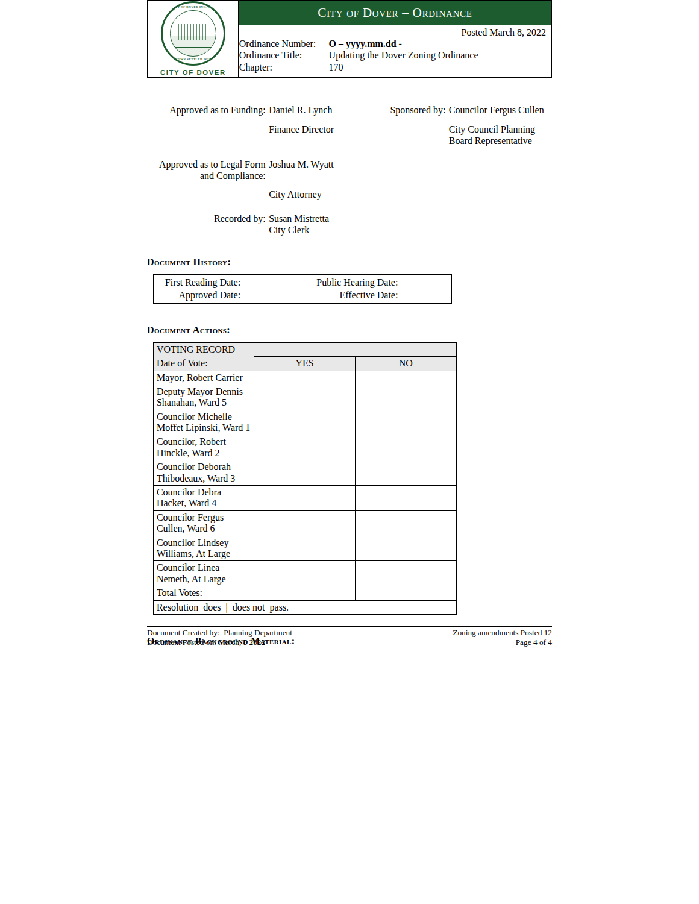| CITY OF DOVER INC. 1855 TOWN SETTLED 1623 CITY OF DOVER | City of Dover – Ordinance Posted March 8, 2022 / Ordinance Number: / O – yyyy.mm.dd - / / Ordinance Title: / Updating the Dover Zoning Ordinance / / Chapter: / 170 / |
| Approved as to Funding: | Daniel R. Lynch | Sponsored by: | Councilor Fergus Cullen |
| | Finance Director | | City Council Planning Board Representative |
| Approved as to Legal Form and Compliance: | Joshua M. Wyatt | | |
| | City Attorney | | |
| Recorded by: | Susan Mistretta City Clerk | | |
Document History:
| First Reading Date: | | Public Hearing Date: | |
| Approved Date: | | Effective Date: | |
Document Actions:
| VOTING RECORD |
| Date of Vote: | YES | NO |
| Mayor, Robert Carrier | | |
| Deputy Mayor Dennis Shanahan, Ward 5 | | |
| Councilor Michelle Moffet Lipinski, Ward 1 | | |
| Councilor, Robert Hinckle, Ward 2 | | |
| Councilor Deborah Thibodeaux, Ward 3 | | |
| Councilor Debra Hacket, Ward 4 | | |
| Councilor Fergus Cullen, Ward 6 | | |
| Councilor Lindsey Williams, At Large | | |
| Councilor Linea Nemeth, At Large | | |
| Total Votes: | | |
| Resolution does / does not pass. |
Ordinance Background Material:
| Document Created by: Planning Department | Zoning amendments Posted 12 |
| Document Posted on: March, 8 2022 | Page 4 of 4 |